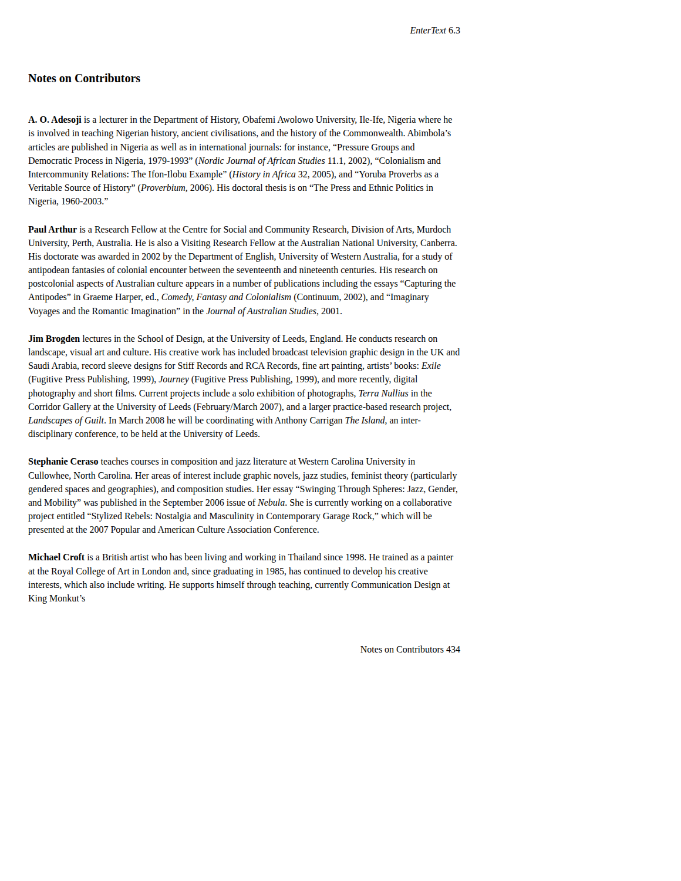EnterText 6.3
Notes on Contributors
A. O. Adesoji is a lecturer in the Department of History, Obafemi Awolowo University, Ile-Ife, Nigeria where he is involved in teaching Nigerian history, ancient civilisations, and the history of the Commonwealth. Abimbola’s articles are published in Nigeria as well as in international journals: for instance, “Pressure Groups and Democratic Process in Nigeria, 1979-1993” (Nordic Journal of African Studies 11.1, 2002), “Colonialism and Intercommunity Relations: The Ifon-Ilobu Example” (History in Africa 32, 2005), and “Yoruba Proverbs as a Veritable Source of History” (Proverbium, 2006). His doctoral thesis is on “The Press and Ethnic Politics in Nigeria, 1960-2003.”
Paul Arthur is a Research Fellow at the Centre for Social and Community Research, Division of Arts, Murdoch University, Perth, Australia. He is also a Visiting Research Fellow at the Australian National University, Canberra. His doctorate was awarded in 2002 by the Department of English, University of Western Australia, for a study of antipodean fantasies of colonial encounter between the seventeenth and nineteenth centuries. His research on postcolonial aspects of Australian culture appears in a number of publications including the essays “Capturing the Antipodes” in Graeme Harper, ed., Comedy, Fantasy and Colonialism (Continuum, 2002), and “Imaginary Voyages and the Romantic Imagination” in the Journal of Australian Studies, 2001.
Jim Brogden lectures in the School of Design, at the University of Leeds, England. He conducts research on landscape, visual art and culture. His creative work has included broadcast television graphic design in the UK and Saudi Arabia, record sleeve designs for Stiff Records and RCA Records, fine art painting, artists’ books: Exile (Fugitive Press Publishing, 1999), Journey (Fugitive Press Publishing, 1999), and more recently, digital photography and short films. Current projects include a solo exhibition of photographs, Terra Nullius in the Corridor Gallery at the University of Leeds (February/March 2007), and a larger practice-based research project, Landscapes of Guilt. In March 2008 he will be coordinating with Anthony Carrigan The Island, an inter-disciplinary conference, to be held at the University of Leeds.
Stephanie Ceraso teaches courses in composition and jazz literature at Western Carolina University in Cullowhee, North Carolina. Her areas of interest include graphic novels, jazz studies, feminist theory (particularly gendered spaces and geographies), and composition studies. Her essay “Swinging Through Spheres: Jazz, Gender, and Mobility” was published in the September 2006 issue of Nebula. She is currently working on a collaborative project entitled “Stylized Rebels: Nostalgia and Masculinity in Contemporary Garage Rock,” which will be presented at the 2007 Popular and American Culture Association Conference.
Michael Croft is a British artist who has been living and working in Thailand since 1998. He trained as a painter at the Royal College of Art in London and, since graduating in 1985, has continued to develop his creative interests, which also include writing. He supports himself through teaching, currently Communication Design at King Monkut’s
Notes on Contributors 434